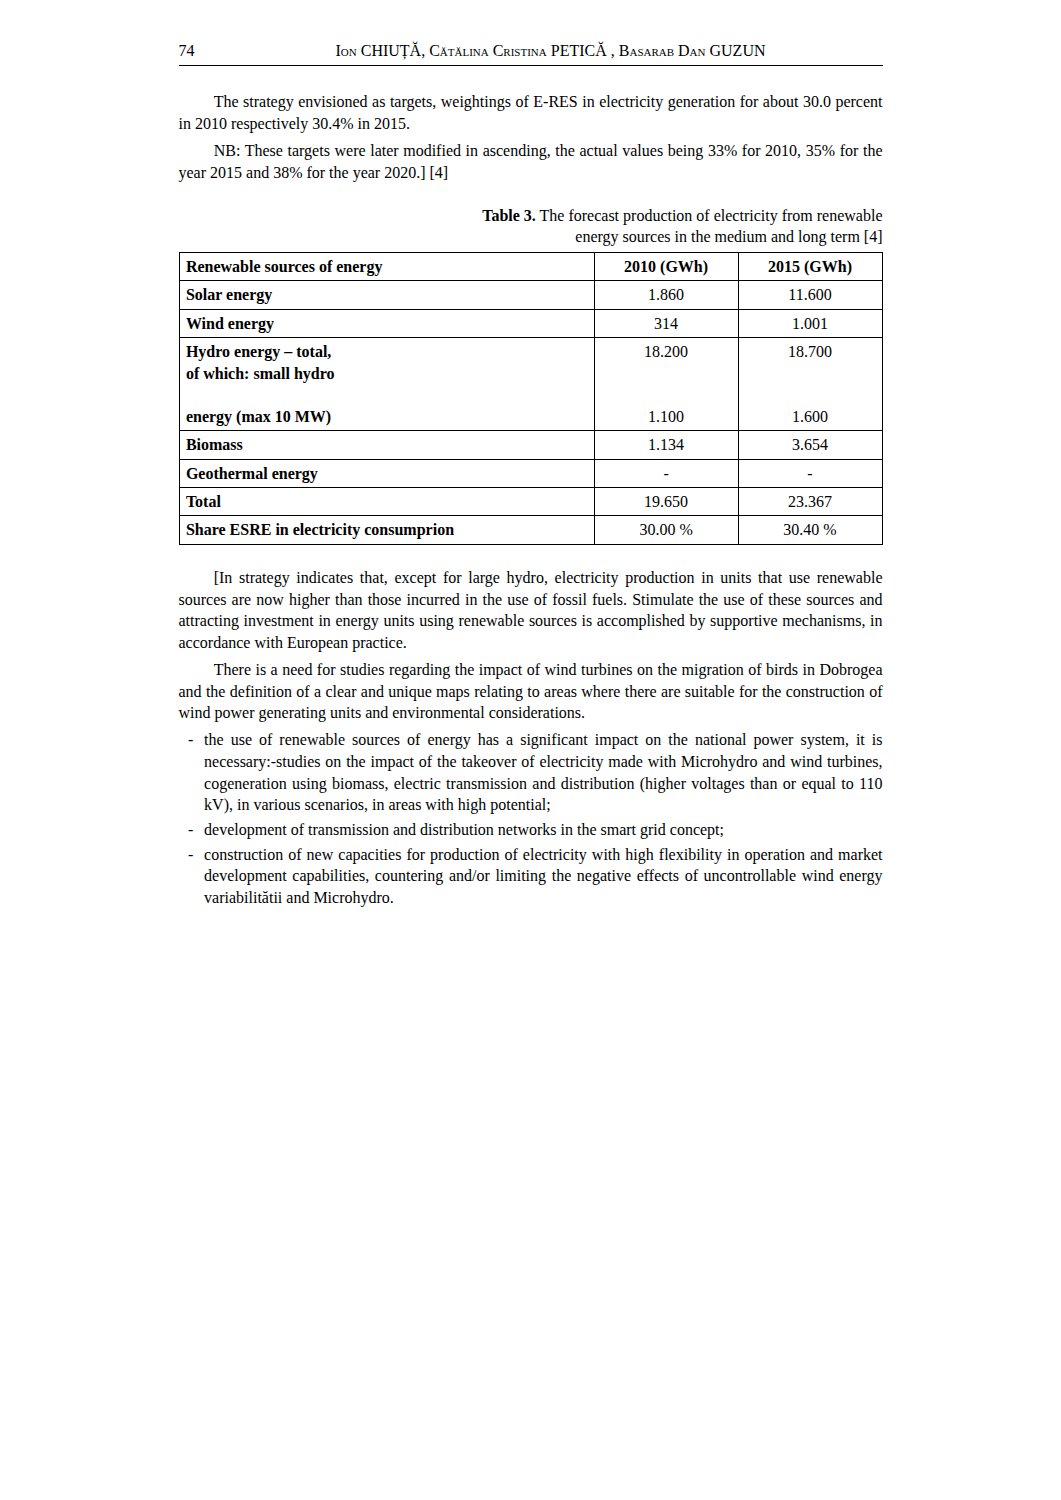74 Ion CHIUȚĂ, Cătălina Cristina PETICĂ , Basarab Dan GUZUN
The strategy envisioned as targets, weightings of E-RES in electricity generation for about 30.0 percent in 2010 respectively 30.4% in 2015.
NB: These targets were later modified in ascending, the actual values being 33% for 2010, 35% for the year 2015 and 38% for the year 2020.] [4]
Table 3. The forecast production of electricity from renewable
energy sources in the medium and long term [4]
| Renewable sources of energy | 2010 (GWh) | 2015 (GWh) |
| --- | --- | --- |
| Solar energy | 1.860 | 11.600 |
| Wind energy | 314 | 1.001 |
| Hydro energy – total, of which: small hydro energy (max 10 MW) | 18.200 1.100 | 18.700 1.600 |
| Biomass | 1.134 | 3.654 |
| Geothermal energy | - | - |
| Total | 19.650 | 23.367 |
| Share ESRE in electricity consumprion | 30.00 % | 30.40 % |
[In strategy indicates that, except for large hydro, electricity production in units that use renewable sources are now higher than those incurred in the use of fossil fuels. Stimulate the use of these sources and attracting investment in energy units using renewable sources is accomplished by supportive mechanisms, in accordance with European practice.
There is a need for studies regarding the impact of wind turbines on the migration of birds in Dobrogea and the definition of a clear and unique maps relating to areas where there are suitable for the construction of wind power generating units and environmental considerations.
the use of renewable sources of energy has a significant impact on the national power system, it is necessary:-studies on the impact of the takeover of electricity made with Microhydro and wind turbines, cogeneration using biomass, electric transmission and distribution (higher voltages than or equal to 110 kV), in various scenarios, in areas with high potential;
development of transmission and distribution networks in the smart grid concept;
construction of new capacities for production of electricity with high flexibility in operation and market development capabilities, countering and/or limiting the negative effects of uncontrollable wind energy variabilitătii and Microhydro.